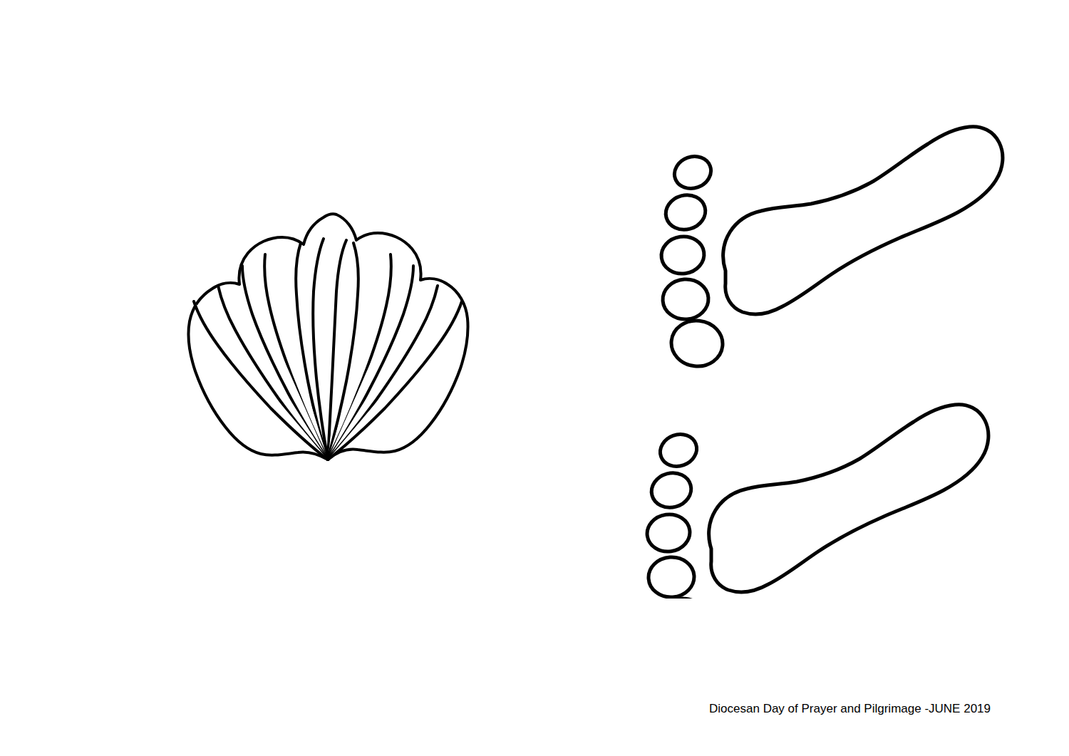Diocesan Day of Prayer and Pilgrimage -JUNE 2019